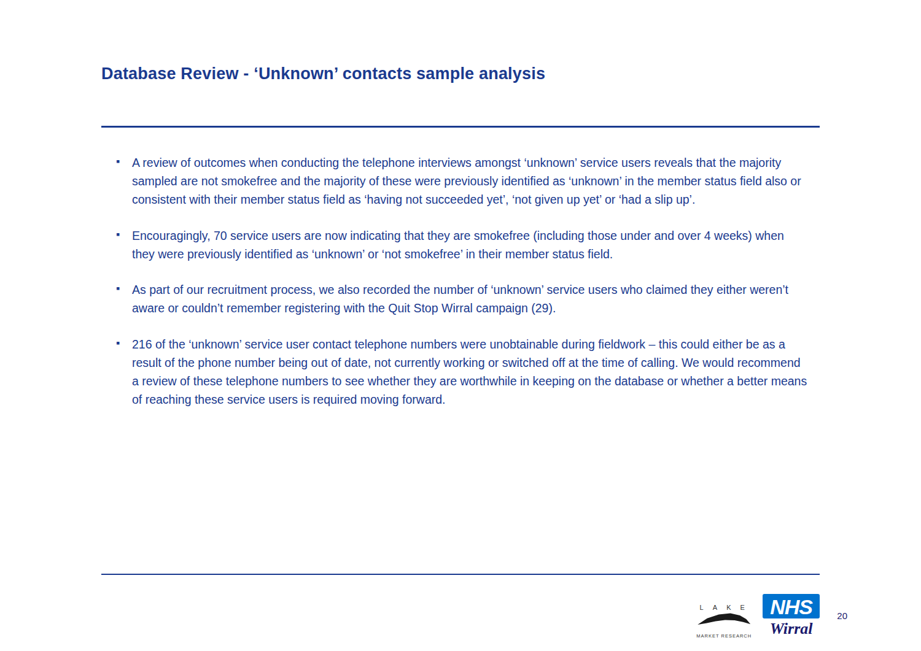Database Review - ‘Unknown’ contacts sample analysis
A review of outcomes when conducting the telephone interviews amongst ‘unknown’ service users reveals that the majority sampled are not smokefree and the majority of these were previously identified as ‘unknown’ in the member status field also or consistent with their member status field as ‘having not succeeded yet’, ‘not given up yet’ or ‘had a slip up’.
Encouragingly, 70 service users are now indicating that they are smokefree (including those under and over 4 weeks) when they were previously identified as ‘unknown’ or ‘not smokefree’ in their member status field.
As part of our recruitment process, we also recorded the number of ‘unknown’ service users who claimed they either weren’t aware or couldn’t remember registering with the Quit Stop Wirral campaign (29).
216 of the ‘unknown’ service user contact telephone numbers were unobtainable during fieldwork – this could either be as a result of the phone number being out of date, not currently working or switched off at the time of calling. We would recommend a review of these telephone numbers to see whether they are worthwhile in keeping on the database or whether a better means of reaching these service users is required moving forward.
L A K E
MARKET RESEARCH
NHS
Wirral
20